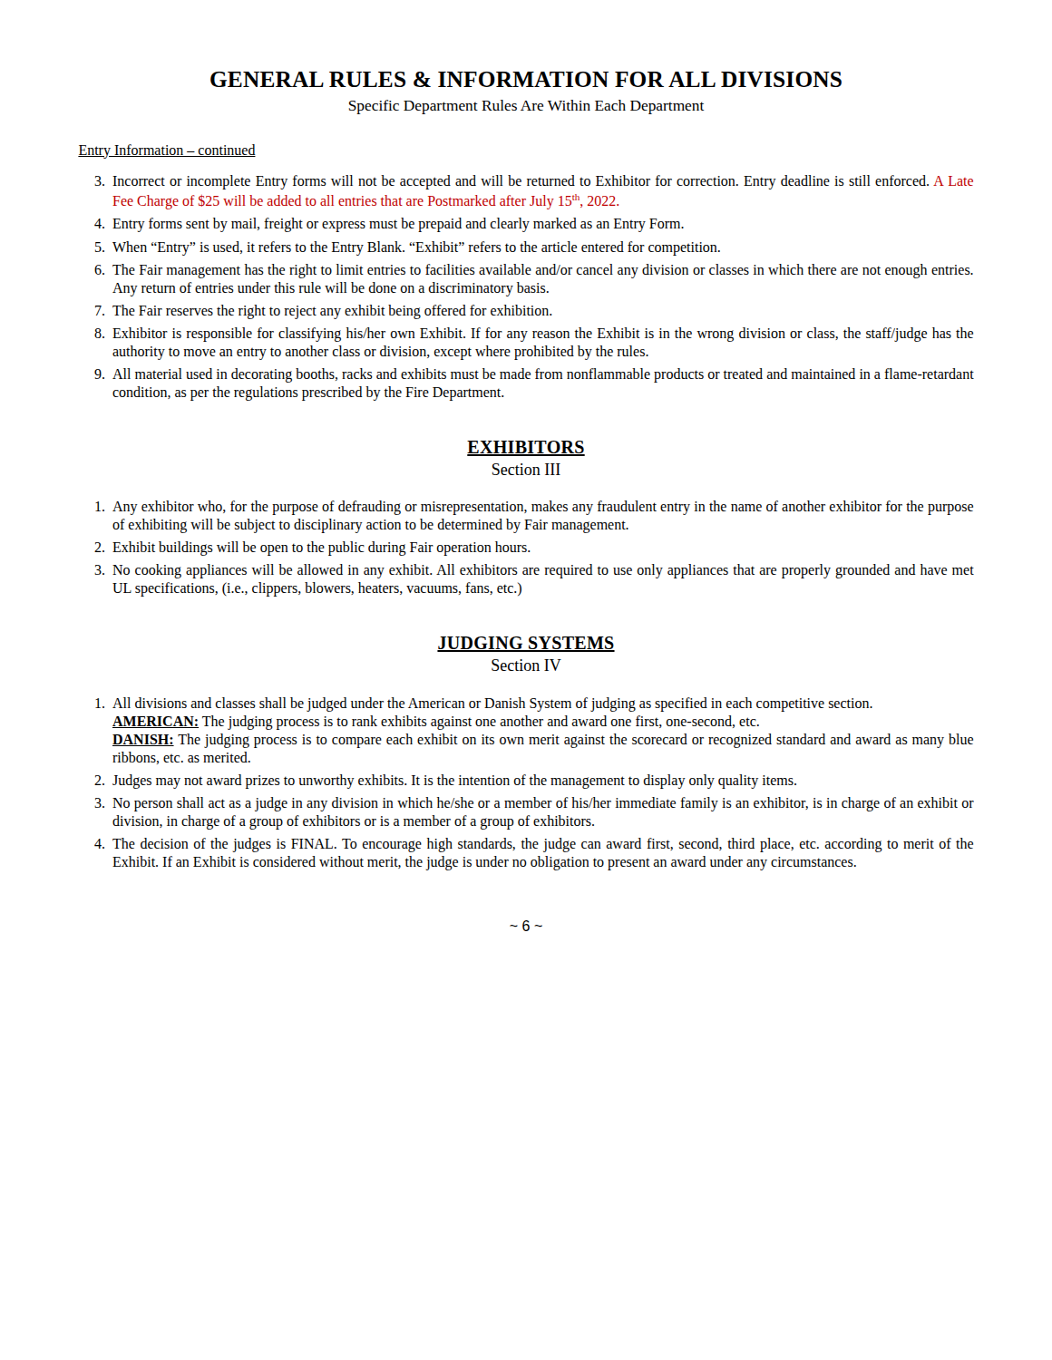GENERAL RULES & INFORMATION FOR ALL DIVISIONS
Specific Department Rules Are Within Each Department
Entry Information – continued
Incorrect or incomplete Entry forms will not be accepted and will be returned to Exhibitor for correction. Entry deadline is still enforced. A Late Fee Charge of $25 will be added to all entries that are Postmarked after July 15th, 2022.
Entry forms sent by mail, freight or express must be prepaid and clearly marked as an Entry Form.
When “Entry” is used, it refers to the Entry Blank. “Exhibit” refers to the article entered for competition.
The Fair management has the right to limit entries to facilities available and/or cancel any division or classes in which there are not enough entries. Any return of entries under this rule will be done on a discriminatory basis.
The Fair reserves the right to reject any exhibit being offered for exhibition.
Exhibitor is responsible for classifying his/her own Exhibit. If for any reason the Exhibit is in the wrong division or class, the staff/judge has the authority to move an entry to another class or division, except where prohibited by the rules.
All material used in decorating booths, racks and exhibits must be made from nonflammable products or treated and maintained in a flame-retardant condition, as per the regulations prescribed by the Fire Department.
EXHIBITORS
Section III
Any exhibitor who, for the purpose of defrauding or misrepresentation, makes any fraudulent entry in the name of another exhibitor for the purpose of exhibiting will be subject to disciplinary action to be determined by Fair management.
Exhibit buildings will be open to the public during Fair operation hours.
No cooking appliances will be allowed in any exhibit. All exhibitors are required to use only appliances that are properly grounded and have met UL specifications, (i.e., clippers, blowers, heaters, vacuums, fans, etc.)
JUDGING SYSTEMS
Section IV
All divisions and classes shall be judged under the American or Danish System of judging as specified in each competitive section.
AMERICAN: The judging process is to rank exhibits against one another and award one first, one-second, etc.
DANISH: The judging process is to compare each exhibit on its own merit against the scorecard or recognized standard and award as many blue ribbons, etc. as merited.
Judges may not award prizes to unworthy exhibits. It is the intention of the management to display only quality items.
No person shall act as a judge in any division in which he/she or a member of his/her immediate family is an exhibitor, is in charge of an exhibit or division, in charge of a group of exhibitors or is a member of a group of exhibitors.
The decision of the judges is FINAL. To encourage high standards, the judge can award first, second, third place, etc. according to merit of the Exhibit. If an Exhibit is considered without merit, the judge is under no obligation to present an award under any circumstances.
~ 6 ~